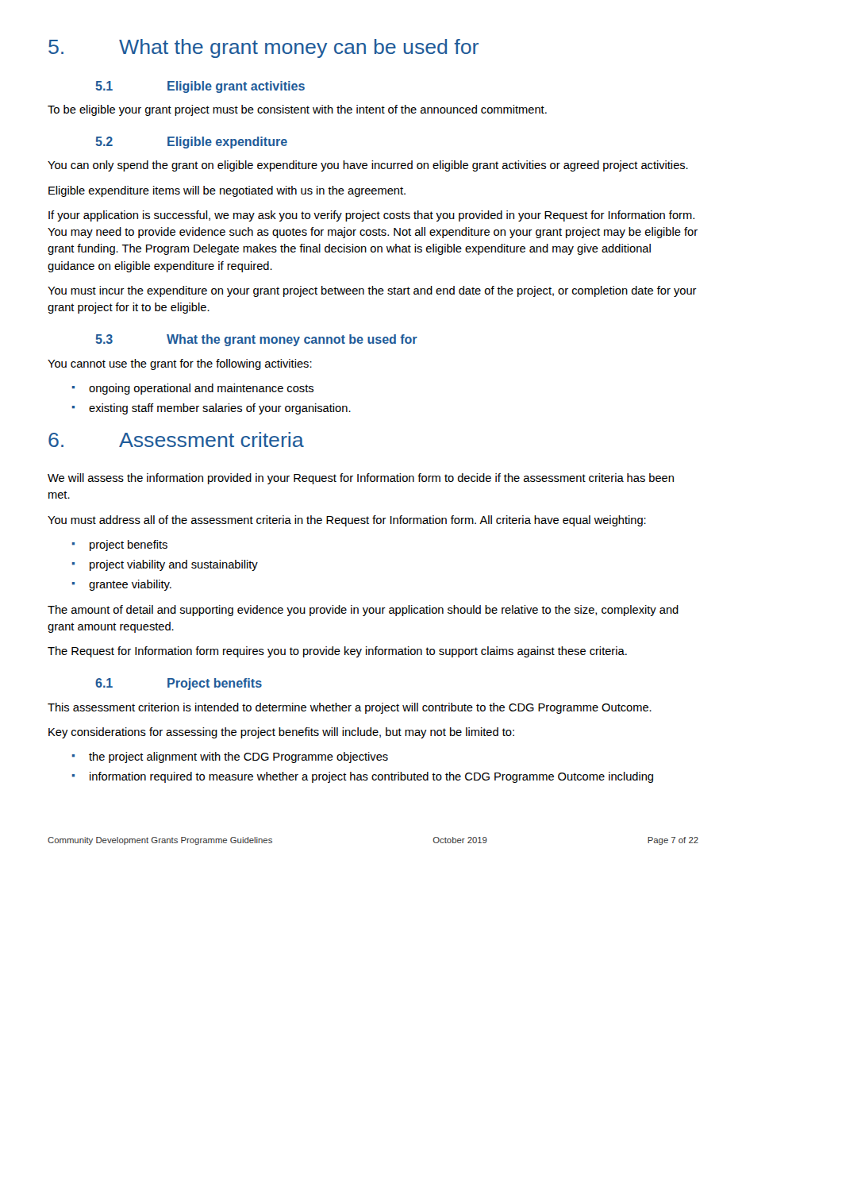5. What the grant money can be used for
5.1 Eligible grant activities
To be eligible your grant project must be consistent with the intent of the announced commitment.
5.2 Eligible expenditure
You can only spend the grant on eligible expenditure you have incurred on eligible grant activities or agreed project activities.
Eligible expenditure items will be negotiated with us in the agreement.
If your application is successful, we may ask you to verify project costs that you provided in your Request for Information form. You may need to provide evidence such as quotes for major costs. Not all expenditure on your grant project may be eligible for grant funding. The Program Delegate makes the final decision on what is eligible expenditure and may give additional guidance on eligible expenditure if required.
You must incur the expenditure on your grant project between the start and end date of the project, or completion date for your grant project for it to be eligible.
5.3 What the grant money cannot be used for
You cannot use the grant for the following activities:
ongoing operational and maintenance costs
existing staff member salaries of your organisation.
6. Assessment criteria
We will assess the information provided in your Request for Information form to decide if the assessment criteria has been met.
You must address all of the assessment criteria in the Request for Information form. All criteria have equal weighting:
project benefits
project viability and sustainability
grantee viability.
The amount of detail and supporting evidence you provide in your application should be relative to the size, complexity and grant amount requested.
The Request for Information form requires you to provide key information to support claims against these criteria.
6.1 Project benefits
This assessment criterion is intended to determine whether a project will contribute to the CDG Programme Outcome.
Key considerations for assessing the project benefits will include, but may not be limited to:
the project alignment with the CDG Programme objectives
information required to measure whether a project has contributed to the CDG Programme Outcome including
Community Development Grants Programme Guidelines October 2019 Page 7 of 22